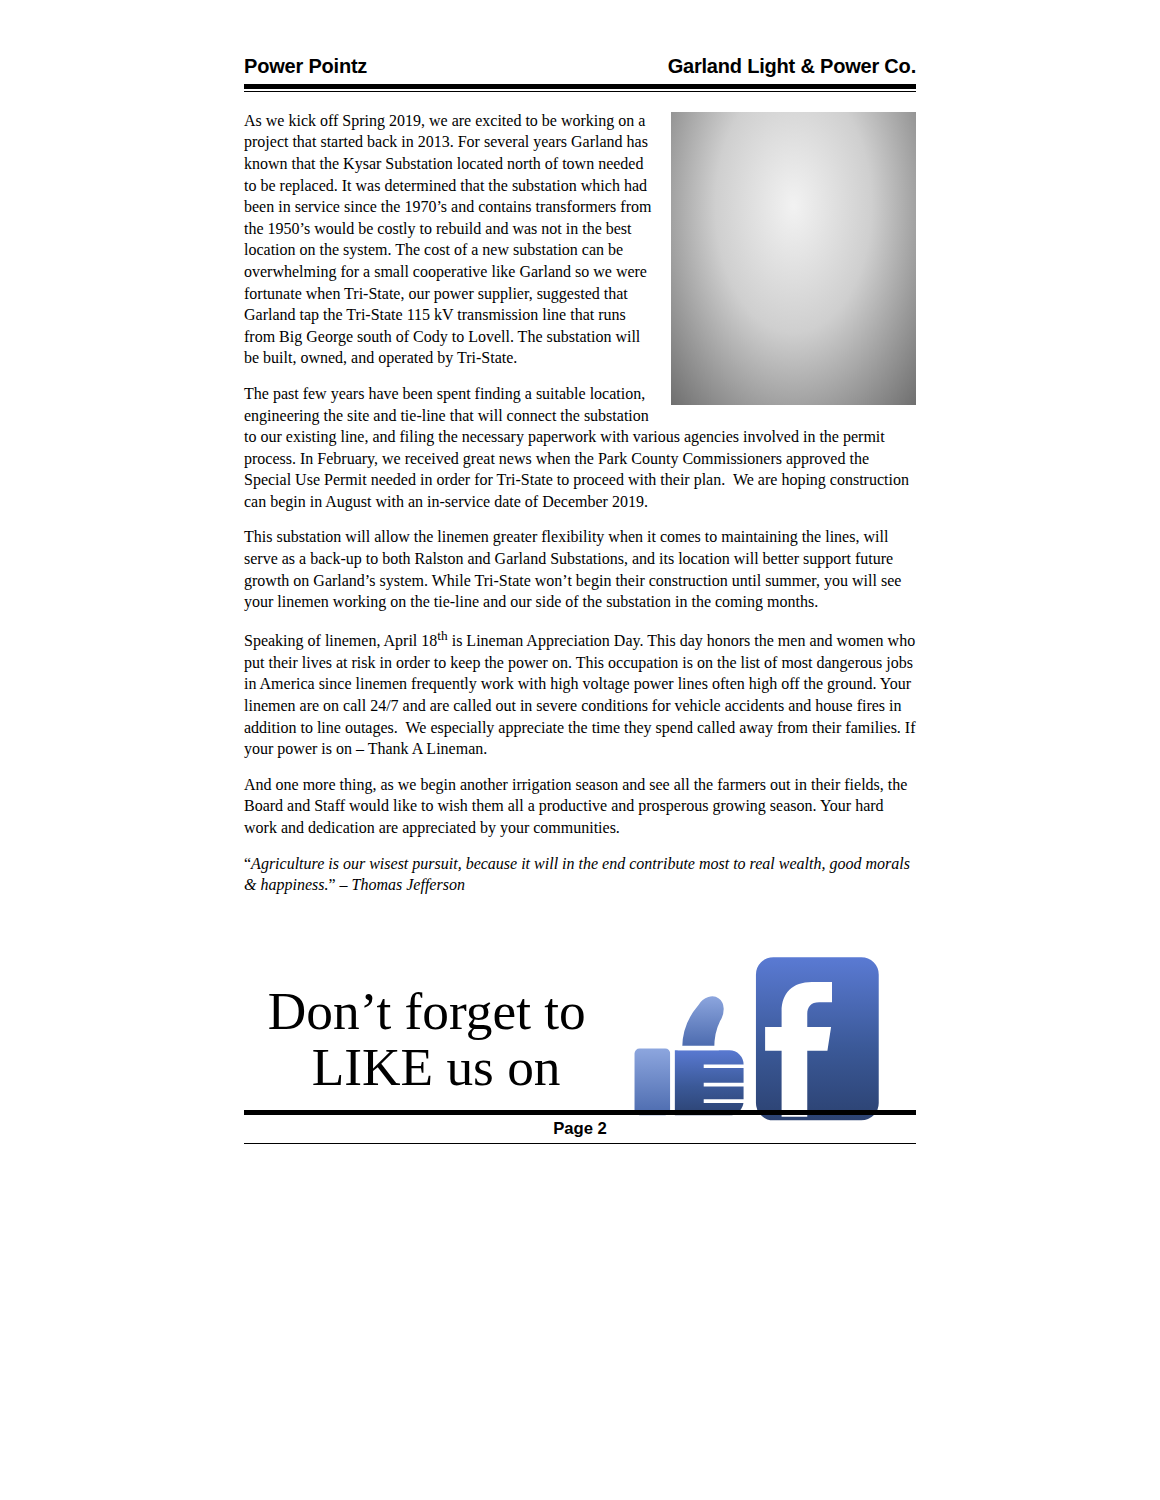Power Pointz
Garland Light & Power Co.
As we kick off Spring 2019, we are excited to be working on a project that started back in 2013. For several years Garland has known that the Kysar Substation located north of town needed to be replaced. It was determined that the substation which had been in service since the 1970’s and contains transformers from the 1950’s would be costly to rebuild and was not in the best location on the system. The cost of a new substation can be overwhelming for a small cooperative like Garland so we were fortunate when Tri-State, our power supplier, suggested that Garland tap the Tri-State 115 kV transmission line that runs from Big George south of Cody to Lovell. The substation will be built, owned, and operated by Tri-State.
The past few years have been spent finding a suitable location, engineering the site and tie-line that will connect the substation to our existing line, and filing the necessary paperwork with various agencies involved in the permit process. In February, we received great news when the Park County Commissioners approved the Special Use Permit needed in order for Tri-State to proceed with their plan. We are hoping construction can begin in August with an in-service date of December 2019.
This substation will allow the linemen greater flexibility when it comes to maintaining the lines, will serve as a back-up to both Ralston and Garland Substations, and its location will better support future growth on Garland’s system. While Tri-State won’t begin their construction until summer, you will see your linemen working on the tie-line and our side of the substation in the coming months.
Speaking of linemen, April 18th is Lineman Appreciation Day. This day honors the men and women who put their lives at risk in order to keep the power on. This occupation is on the list of most dangerous jobs in America since linemen frequently work with high voltage power lines often high off the ground. Your linemen are on call 24/7 and are called out in severe conditions for vehicle accidents and house fires in addition to line outages. We especially appreciate the time they spend called away from their families. If your power is on – Thank A Lineman.
And one more thing, as we begin another irrigation season and see all the farmers out in their fields, the Board and Staff would like to wish them all a productive and prosperous growing season. Your hard work and dedication are appreciated by your communities.
“Agriculture is our wisest pursuit, because it will in the end contribute most to real wealth, good morals & happiness.” – Thomas Jefferson
Don’t forget to LIKE us on
Page 2